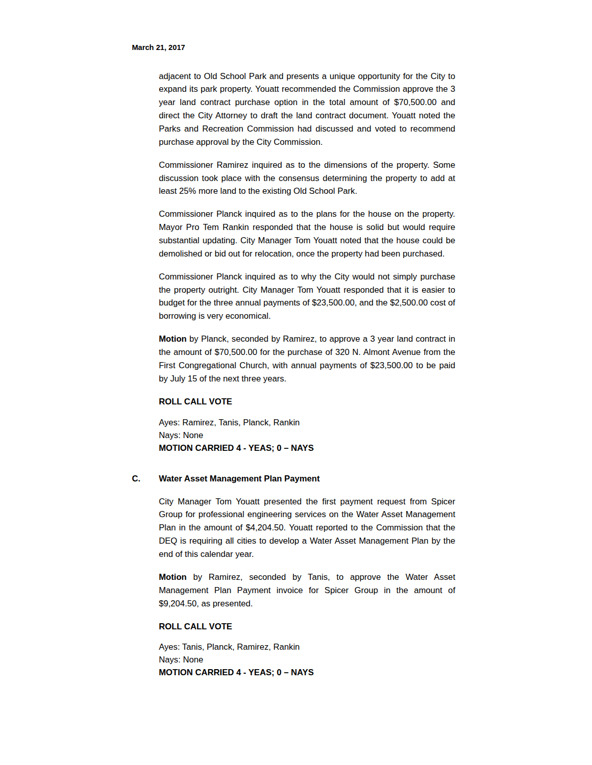March 21, 2017
adjacent to Old School Park and presents a unique opportunity for the City to expand its park property. Youatt recommended the Commission approve the 3 year land contract purchase option in the total amount of $70,500.00 and direct the City Attorney to draft the land contract document. Youatt noted the Parks and Recreation Commission had discussed and voted to recommend purchase approval by the City Commission.
Commissioner Ramirez inquired as to the dimensions of the property. Some discussion took place with the consensus determining the property to add at least 25% more land to the existing Old School Park.
Commissioner Planck inquired as to the plans for the house on the property. Mayor Pro Tem Rankin responded that the house is solid but would require substantial updating. City Manager Tom Youatt noted that the house could be demolished or bid out for relocation, once the property had been purchased.
Commissioner Planck inquired as to why the City would not simply purchase the property outright. City Manager Tom Youatt responded that it is easier to budget for the three annual payments of $23,500.00, and the $2,500.00 cost of borrowing is very economical.
Motion by Planck, seconded by Ramirez, to approve a 3 year land contract in the amount of $70,500.00 for the purchase of 320 N. Almont Avenue from the First Congregational Church, with annual payments of $23,500.00 to be paid by July 15 of the next three years.
ROLL CALL VOTE
Ayes: Ramirez, Tanis, Planck, Rankin
Nays: None
MOTION CARRIED 4 - YEAS; 0 – NAYS
C.
Water Asset Management Plan Payment
City Manager Tom Youatt presented the first payment request from Spicer Group for professional engineering services on the Water Asset Management Plan in the amount of $4,204.50. Youatt reported to the Commission that the DEQ is requiring all cities to develop a Water Asset Management Plan by the end of this calendar year.
Motion by Ramirez, seconded by Tanis, to approve the Water Asset Management Plan Payment invoice for Spicer Group in the amount of $9,204.50, as presented.
ROLL CALL VOTE
Ayes: Tanis, Planck, Ramirez, Rankin
Nays: None
MOTION CARRIED 4 - YEAS; 0 – NAYS